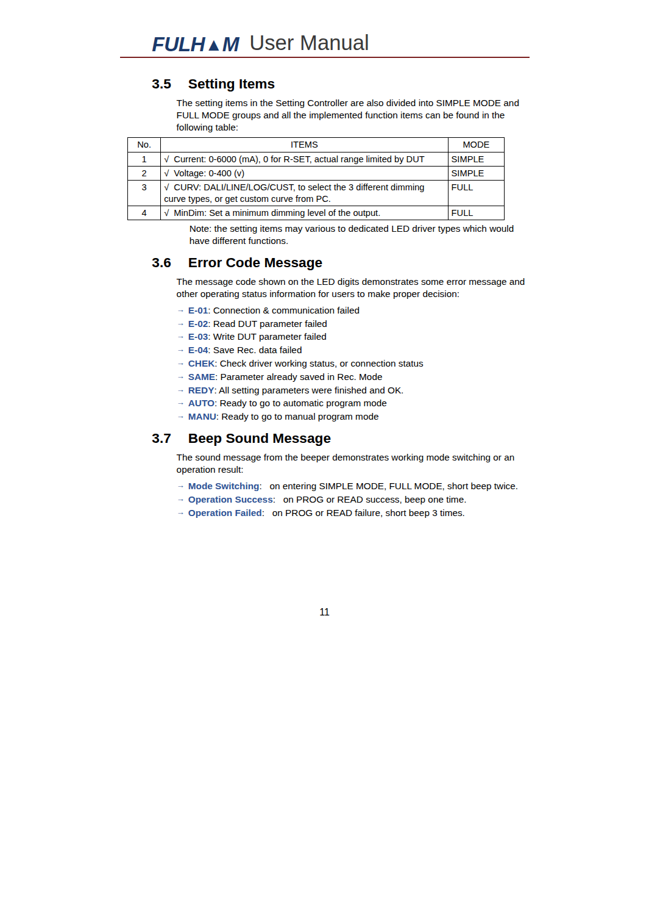FULH▲M
User Manual
3.5 Setting Items
The setting items in the Setting Controller are also divided into SIMPLE MODE and FULL MODE groups and all the implemented function items can be found in the following table:
| No. | ITEMS | MODE |
| --- | --- | --- |
| 1 | √ Current: 0-6000 (mA), 0 for R-SET, actual range limited by DUT | SIMPLE |
| 2 | √ Voltage: 0-400 (v) | SIMPLE |
| 3 | √ CURV: DALI/LINE/LOG/CUST, to select the 3 different dimming curve types, or get custom curve from PC. | FULL |
| 4 | √ MinDim: Set a minimum dimming level of the output. | FULL |
Note: the setting items may various to dedicated LED driver types which would have different functions.
3.6 Error Code Message
The message code shown on the LED digits demonstrates some error message and other operating status information for users to make proper decision:
E-01: Connection & communication failed
E-02: Read DUT parameter failed
E-03: Write DUT parameter failed
E-04: Save Rec. data failed
CHEK: Check driver working status, or connection status
SAME: Parameter already saved in Rec. Mode
REDY: All setting parameters were finished and OK.
AUTO: Ready to go to automatic program mode
MANU: Ready to go to manual program mode
3.7 Beep Sound Message
The sound message from the beeper demonstrates working mode switching or an operation result:
Mode Switching: on entering SIMPLE MODE, FULL MODE, short beep twice.
Operation Success: on PROG or READ success, beep one time.
Operation Failed: on PROG or READ failure, short beep 3 times.
11